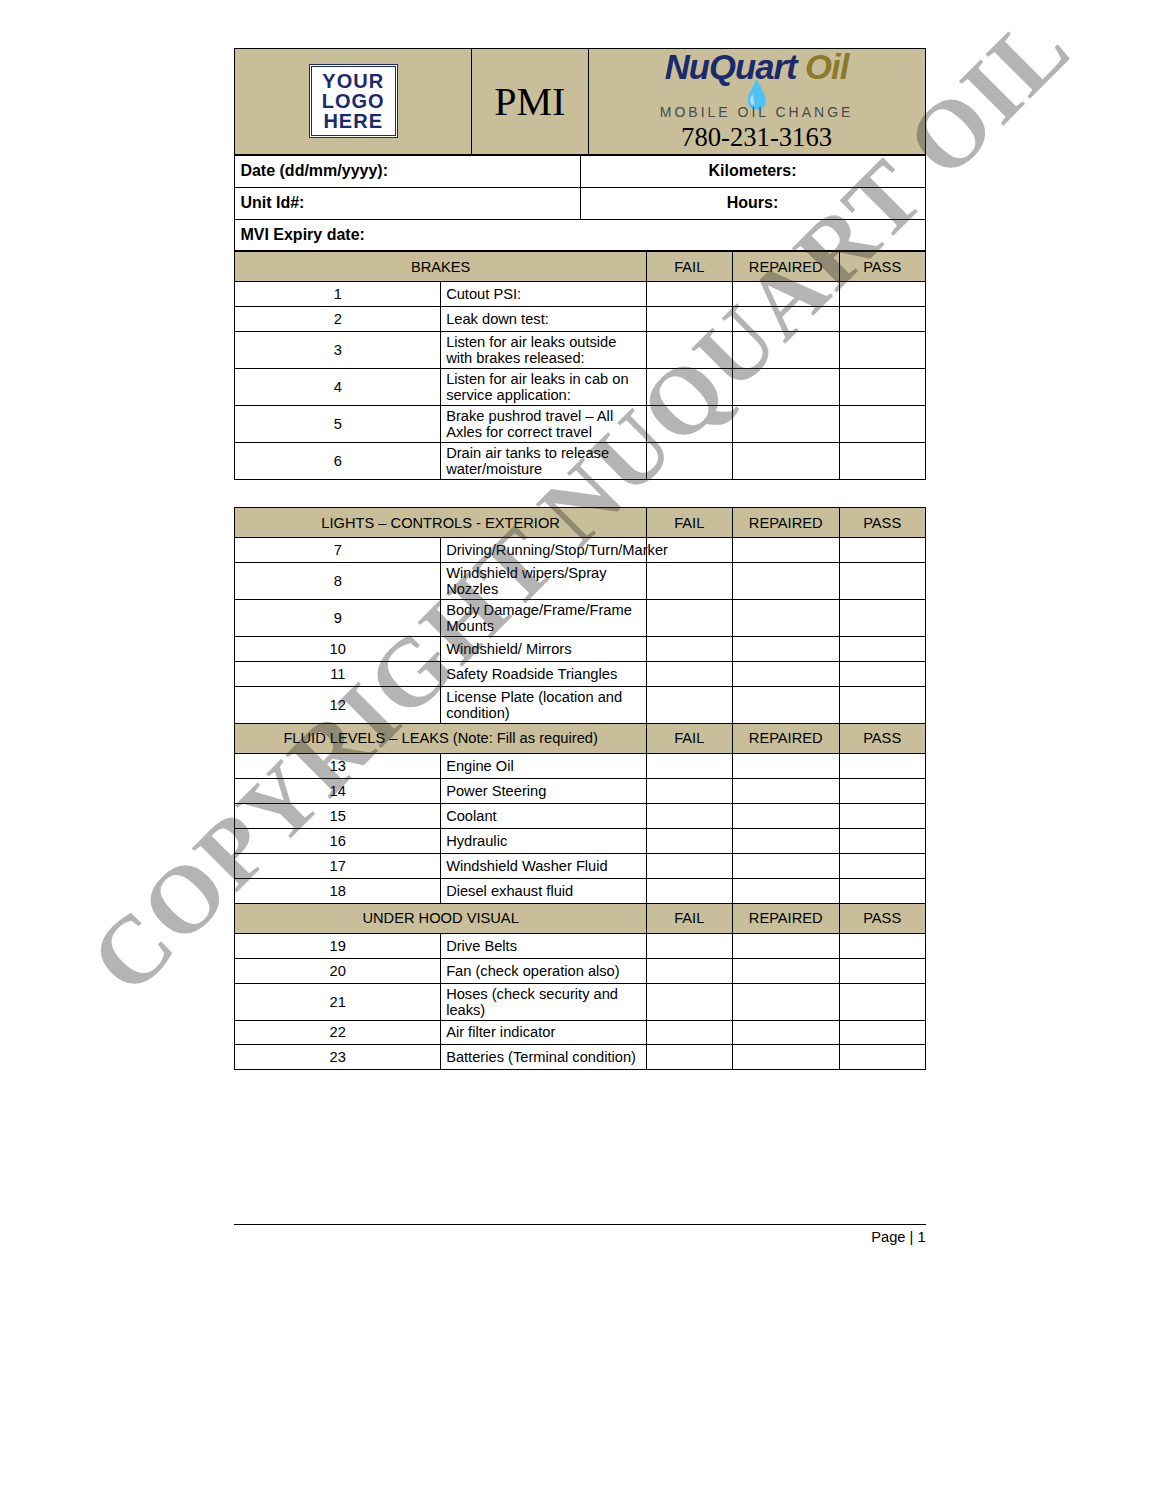COPYRIGHT NUQUART OIL
| YOUR LOGO HERE | PMI | NuQuart Oil 💧 MOBILE OIL CHANGE 780-231-3163 |
| Date (dd/mm/yyyy): | Kilometers: |
| Unit Id#: | Hours: |
| MVI Expiry date: |
| BRAKES | FAIL | REPAIRED | PASS |
| 1 | Cutout PSI: | | | |
| 2 | Leak down test: | | | |
| 3 | Listen for air leaks outside with brakes released: | | | |
| 4 | Listen for air leaks in cab on service application: | | | |
| 5 | Brake pushrod travel – All Axles for correct travel | | | |
| 6 | Drain air tanks to release water/moisture | | | |
| LIGHTS – CONTROLS - EXTERIOR | FAIL | REPAIRED | PASS |
| 7 | Driving/Running/Stop/Turn/Marker | | | |
| 8 | Windshield wipers/Spray Nozzles | | | |
| 9 | Body Damage/Frame/Frame Mounts | | | |
| 10 | Windshield/ Mirrors | | | |
| 11 | Safety Roadside Triangles | | | |
| 12 | License Plate (location and condition) | | | |
| FLUID LEVELS – LEAKS (Note: Fill as required) | FAIL | REPAIRED | PASS |
| 13 | Engine Oil | | | |
| 14 | Power Steering | | | |
| 15 | Coolant | | | |
| 16 | Hydraulic | | | |
| 17 | Windshield Washer Fluid | | | |
| 18 | Diesel exhaust fluid | | | |
| UNDER HOOD VISUAL | FAIL | REPAIRED | PASS |
| 19 | Drive Belts | | | |
| 20 | Fan (check operation also) | | | |
| 21 | Hoses (check security and leaks) | | | |
| 22 | Air filter indicator | | | |
| 23 | Batteries (Terminal condition) | | | |
Page | 1